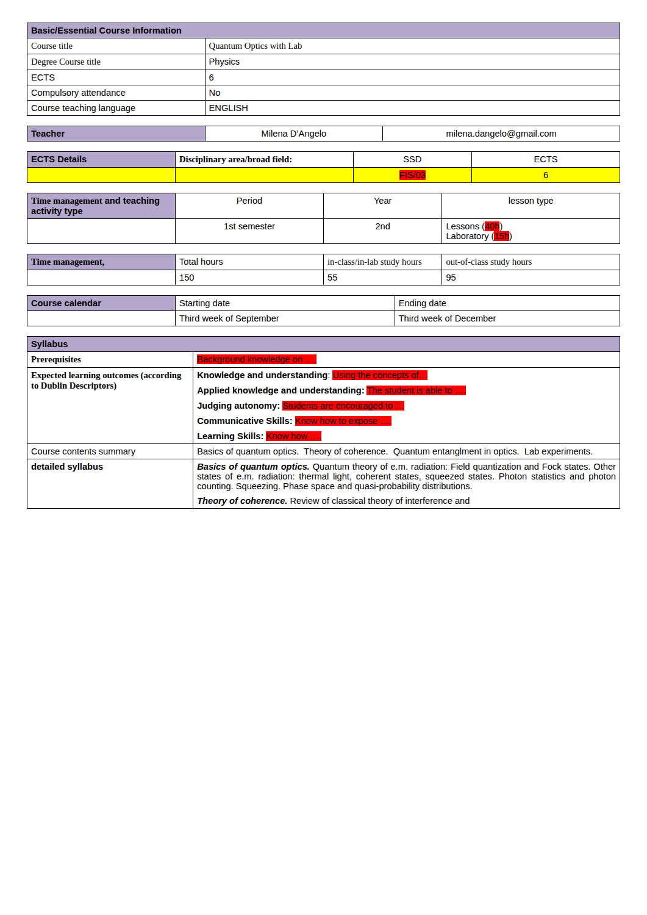| Basic/Essential Course Information |
| Course title | Quantum Optics with Lab |
| Degree Course title | Physics |
| ECTS | 6 |
| Compulsory attendance | No |
| Course teaching language | ENGLISH |
| Teacher | Milena D’Angelo | milena.dangelo@gmail.com |
| ECTS Details | Disciplinary area/broad field: | SSD | ECTS |
| | | FIS/03 | 6 |
| Time management and teaching activity type | Period | Year | lesson type |
| | 1st semester | 2nd | Lessons ( 40h ) Laboratory ( 15h ) |
| Time management, | Total hours | in-class/in-lab study hours | out-of-class study hours |
| | 150 | 55 | 95 |
| Course calendar | Starting date | Ending date |
| | Third week of September | Third week of December |
| Syllabus |
| Prerequisites | Background knowledge on …. |
| Expected learning outcomes (according to Dublin Descriptors) | Knowledge and understanding : Using the concepts of… Applied knowledge and understanding: The student is able to …. Judging autonomy: Students are encouraged to … Communicative Skills: Know how to expose …. Learning Skills: Know how …. |
| Course contents summary | Basics of quantum optics. Theory of coherence. Quantum entanglment in optics. Lab experiments. |
| detailed syllabus | Basics of quantum optics. Quantum theory of e.m. radiation: Field quantization and Fock states. Other states of e.m. radiation: thermal light, coherent states, squeezed states. Photon statistics and photon counting. Squeezing. Phase space and quasi-probability distributions. Theory of coherence. Review of classical theory of interference and |